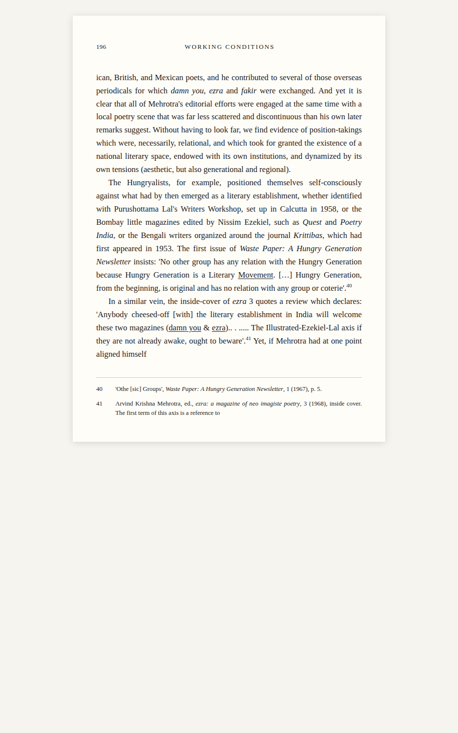196
Working Conditions
ican, British, and Mexican poets, and he contributed to several of those overseas periodicals for which damn you, ezra and fakir were exchanged. And yet it is clear that all of Mehrotra's editorial efforts were engaged at the same time with a local poetry scene that was far less scattered and discontinuous than his own later remarks suggest. Without having to look far, we find evidence of position-takings which were, necessarily, relational, and which took for granted the existence of a national literary space, endowed with its own institutions, and dynamized by its own tensions (aesthetic, but also generational and regional).
The Hungryalists, for example, positioned themselves self-consciously against what had by then emerged as a literary establishment, whether identified with Purushottama Lal's Writers Workshop, set up in Calcutta in 1958, or the Bombay little magazines edited by Nissim Ezekiel, such as Quest and Poetry India, or the Bengali writers organized around the journal Krittibas, which had first appeared in 1953. The first issue of Waste Paper: A Hungry Generation Newsletter insists: 'No other group has any relation with the Hungry Generation because Hungry Generation is a Literary Movement. […] Hungry Generation, from the beginning, is original and has no relation with any group or coterie'.40
In a similar vein, the inside-cover of ezra 3 quotes a review which declares: 'Anybody cheesed-off [with] the literary establishment in India will welcome these two magazines (damn you & ezra).. . ..... The Illustrated-Ezekiel-Lal axis if they are not already awake, ought to beware'.41 Yet, if Mehrotra had at one point aligned himself
'Othe [sic] Groups', Waste Paper: A Hungry Generation Newsletter, 1 (1967), p. 5.
Arvind Krishna Mehrotra, ed., ezra: a magazine of neo imagiste poetry, 3 (1968), inside cover. The first term of this axis is a reference to